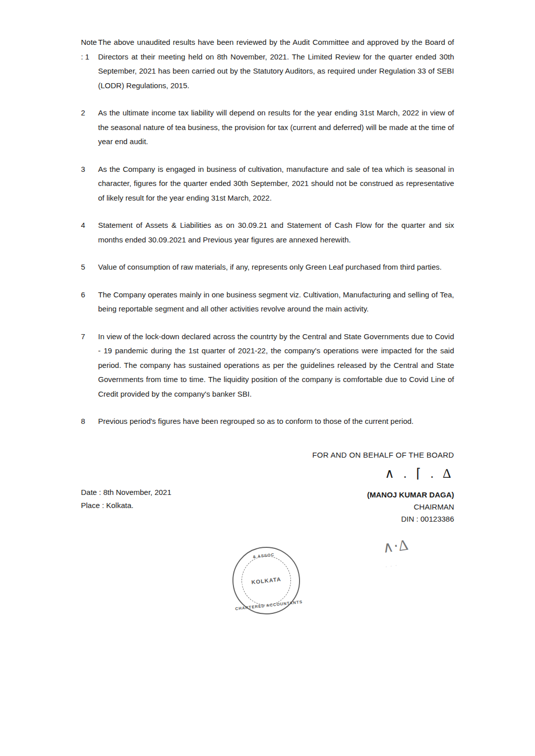Note : 1 The above unaudited results have been reviewed by the Audit Committee and approved by the Board of Directors at their meeting held on 8th November, 2021. The Limited Review for the quarter ended 30th September, 2021 has been carried out by the Statutory Auditors, as required under Regulation 33 of SEBI (LODR) Regulations, 2015.
2 As the ultimate income tax liability will depend on results for the year ending 31st March, 2022 in view of the seasonal nature of tea business, the provision for tax (current and deferred) will be made at the time of year end audit.
3 As the Company is engaged in business of cultivation, manufacture and sale of tea which is seasonal in character, figures for the quarter ended 30th September, 2021 should not be construed as representative of likely result for the year ending 31st March, 2022.
4 Statement of Assets & Liabilities as on 30.09.21 and Statement of Cash Flow for the quarter and six months ended 30.09.2021 and Previous year figures are annexed herewith.
5 Value of consumption of raw materials, if any, represents only Green Leaf purchased from third parties.
6 The Company operates mainly in one business segment viz. Cultivation, Manufacturing and selling of Tea, being reportable segment and all other activities revolve around the main activity.
7 In view of the lock-down declared across the countrty by the Central and State Governments due to Covid - 19 pandemic during the 1st quarter of 2021-22, the company's operations were impacted for the said period. The company has sustained operations as per the guidelines released by the Central and State Governments from time to time. The liquidity position of the company is comfortable due to Covid Line of Credit provided by the company's banker SBI.
8 Previous period's figures have been regrouped so as to conform to those of the current period.
FOR AND ON BEHALF OF THE BOARD
∧ . ⌈ . ∆
(MANOJ KUMAR DAGA)
CHAIRMAN
DIN : 00123386
Date : 8th November, 2021
Place : Kolkata.
& ASSOC
KOLKATA
CHARTERED ACCOUNTANTS
∧⋅∆ · · ·